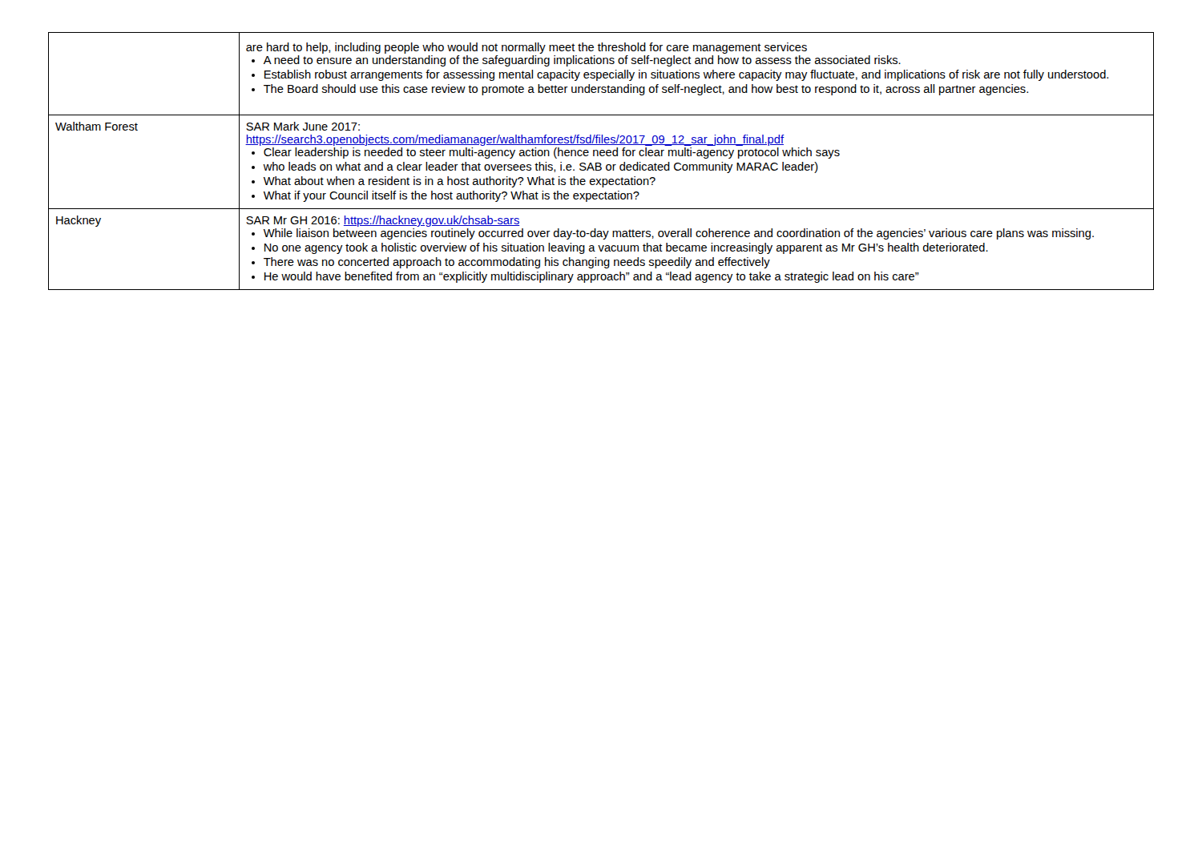| | are hard to help, including people who would not normally meet the threshold for care management services A need to ensure an understanding of the safeguarding implications of self-neglect and how to assess the associated risks. Establish robust arrangements for assessing mental capacity especially in situations where capacity may fluctuate, and implications of risk are not fully understood. The Board should use this case review to promote a better understanding of self-neglect, and how best to respond to it, across all partner agencies. |
| Waltham Forest | SAR Mark June 2017: https://search3.openobjects.com/mediamanager/walthamforest/fsd/files/2017_09_12_sar_john_final.pdf Clear leadership is needed to steer multi-agency action (hence need for clear multi-agency protocol which says who leads on what and a clear leader that oversees this, i.e. SAB or dedicated Community MARAC leader) What about when a resident is in a host authority? What is the expectation? What if your Council itself is the host authority? What is the expectation? |
| Hackney | SAR Mr GH 2016: https://hackney.gov.uk/chsab-sars While liaison between agencies routinely occurred over day-to-day matters, overall coherence and coordination of the agencies’ various care plans was missing. No one agency took a holistic overview of his situation leaving a vacuum that became increasingly apparent as Mr GH’s health deteriorated. There was no concerted approach to accommodating his changing needs speedily and effectively He would have benefited from an “explicitly multidisciplinary approach” and a “lead agency to take a strategic lead on his care” |